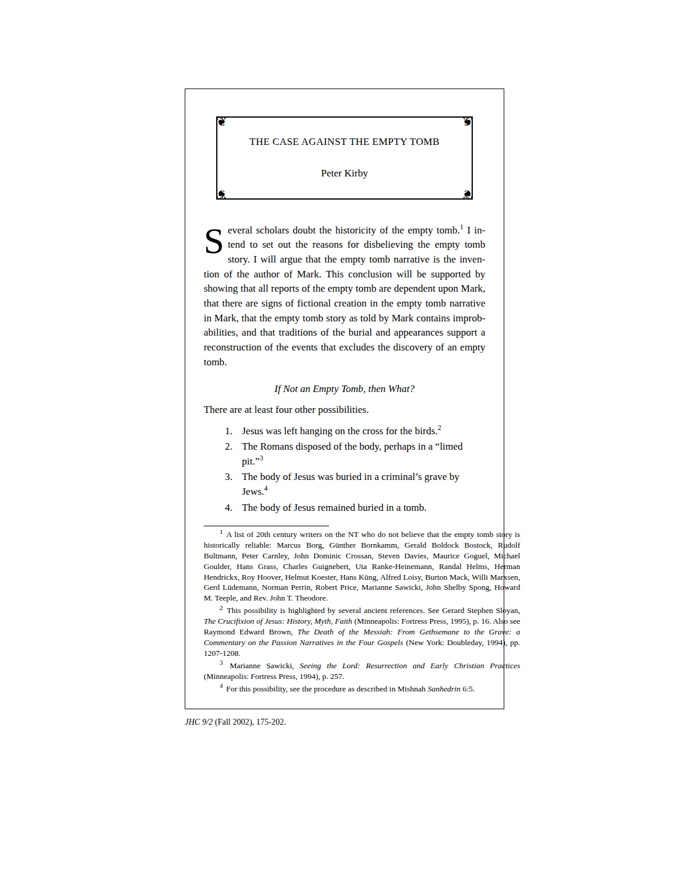❦ ❦ ❦ ❦
THE CASE AGAINST THE EMPTY TOMB
Peter Kirby
Several scholars doubt the historicity of the empty tomb.1 I intend to set out the reasons for disbelieving the empty tomb story. I will argue that the empty tomb narrative is the invention of the author of Mark. This conclusion will be supported by showing that all reports of the empty tomb are dependent upon Mark, that there are signs of fictional creation in the empty tomb narrative in Mark, that the empty tomb story as told by Mark contains improbabilities, and that traditions of the burial and appearances support a reconstruction of the events that excludes the discovery of an empty tomb.
If Not an Empty Tomb, then What?
There are at least four other possibilities.
Jesus was left hanging on the cross for the birds.2
The Romans disposed of the body, perhaps in a “limed pit.”3
The body of Jesus was buried in a criminal’s grave by Jews.4
The body of Jesus remained buried in a tomb.
1 A list of 20th century writers on the NT who do not believe that the empty tomb story is historically reliable: Marcus Borg, Günther Bornkamm, Gerald Boldock Bostock, Rudolf Bultmann, Peter Carnley, John Dominic Crossan, Steven Davies, Maurice Goguel, Michael Goulder, Hans Grass, Charles Guignebert, Uta Ranke-Heinemann, Randal Helms, Herman Hendrickx, Roy Hoover, Helmut Koester, Hans Küng, Alfred Loisy, Burton Mack, Willi Marxsen, Gerd Lüdemann, Norman Perrin, Robert Price, Marianne Sawicki, John Shelby Spong, Howard M. Teeple, and Rev. John T. Theodore.
2 This possibility is highlighted by several ancient references. See Gerard Stephen Sloyan, The Crucifixion of Jesus: History, Myth, Faith (Minneapolis: Fortress Press, 1995), p. 16. Also see Raymond Edward Brown, The Death of the Messiah: From Gethsemane to the Grave: a Commentary on the Passion Narratives in the Four Gospels (New York: Doubleday, 1994), pp. 1207-1208.
3 Marianne Sawicki, Seeing the Lord: Resurrection and Early Christian Practices (Minneapolis: Fortress Press, 1994), p. 257.
4 For this possibility, see the procedure as described in Mishnah Sanhedrin 6:5.
JHC 9/2 (Fall 2002), 175-202.